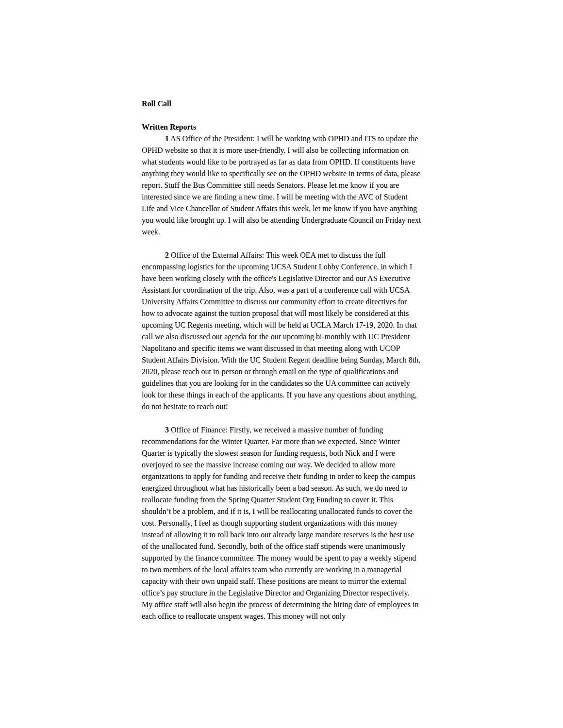Roll Call
Written Reports
1 AS Office of the President: I will be working with OPHD and ITS to update the OPHD website so that it is more user-friendly. I will also be collecting information on what students would like to be portrayed as far as data from OPHD. If constituents have anything they would like to specifically see on the OPHD website in terms of data, please report. Stuff the Bus Committee still needs Senators. Please let me know if you are interested since we are finding a new time. I will be meeting with the AVC of Student Life and Vice Chancellor of Student Affairs this week, let me know if you have anything you would like brought up. I will also be attending Undergraduate Council on Friday next week.
2 Office of the External Affairs: This week OEA met to discuss the full encompassing logistics for the upcoming UCSA Student Lobby Conference, in which I have been working closely with the office's Legislative Director and our AS Executive Assistant for coordination of the trip. Also, was a part of a conference call with UCSA University Affairs Committee to discuss our community effort to create directives for how to advocate against the tuition proposal that will most likely be considered at this upcoming UC Regents meeting, which will be held at UCLA March 17-19, 2020. In that call we also discussed our agenda for the our upcoming bi-monthly with UC President Napolitano and specific items we want discussed in that meeting along with UCOP Student Affairs Division. With the UC Student Regent deadline being Sunday, March 8th, 2020, please reach out in-person or through email on the type of qualifications and guidelines that you are looking for in the candidates so the UA committee can actively look for these things in each of the applicants. If you have any questions about anything, do not hesitate to reach out!
3 Office of Finance: Firstly, we received a massive number of funding recommendations for the Winter Quarter. Far more than we expected. Since Winter Quarter is typically the slowest season for funding requests, both Nick and I were overjoyed to see the massive increase coming our way. We decided to allow more organizations to apply for funding and receive their funding in order to keep the campus energized throughout what has historically been a bad season. As such, we do need to reallocate funding from the Spring Quarter Student Org Funding to cover it. This shouldn’t be a problem, and if it is, I will be reallocating unallocated funds to cover the cost. Personally, I feel as though supporting student organizations with this money instead of allowing it to roll back into our already large mandate reserves is the best use of the unallocated fund. Secondly, both of the office staff stipends were unanimously supported by the finance committee. The money would be spent to pay a weekly stipend to two members of the local affairs team who currently are working in a managerial capacity with their own unpaid staff. These positions are meant to mirror the external office’s pay structure in the Legislative Director and Organizing Director respectively. My office staff will also begin the process of determining the hiring date of employees in each office to reallocate unspent wages. This money will not only